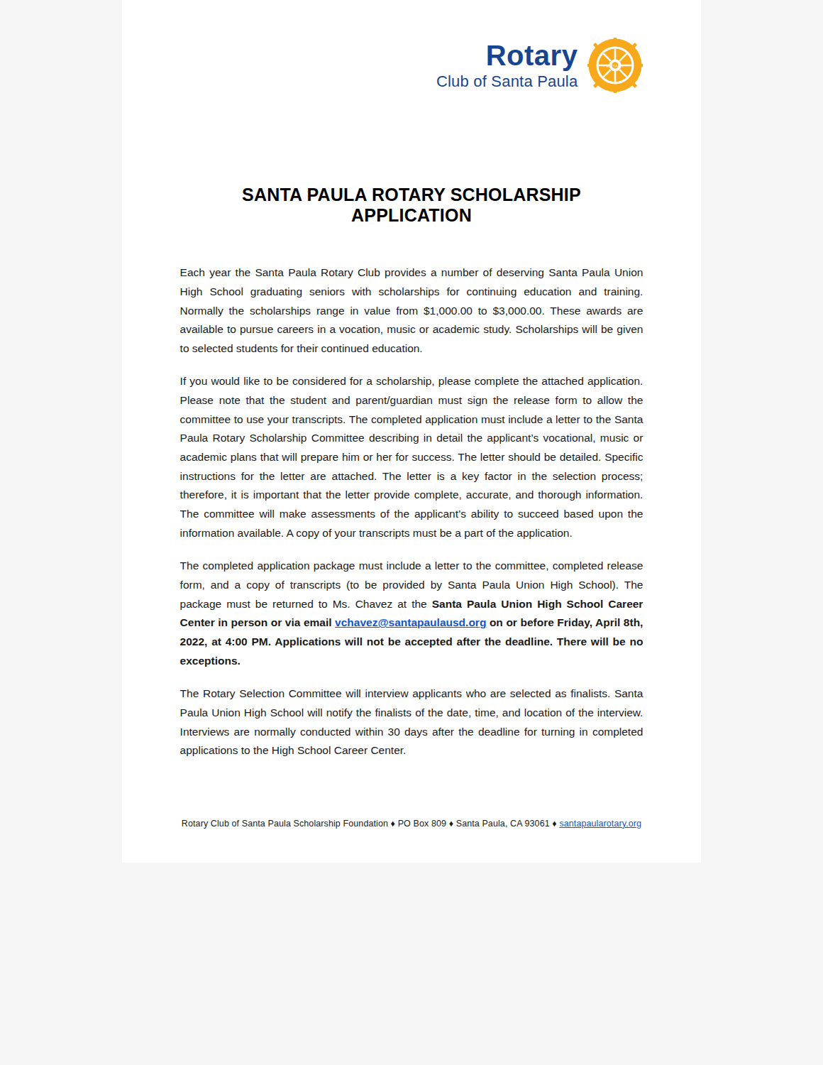Rotary Club of Santa Paula
ROTARY
SANTA PAULA ROTARY SCHOLARSHIP APPLICATION
Each year the Santa Paula Rotary Club provides a number of deserving Santa Paula Union High School graduating seniors with scholarships for continuing education and training. Normally the scholarships range in value from $1,000.00 to $3,000.00. These awards are available to pursue careers in a vocation, music or academic study. Scholarships will be given to selected students for their continued education.
If you would like to be considered for a scholarship, please complete the attached application. Please note that the student and parent/guardian must sign the release form to allow the committee to use your transcripts. The completed application must include a letter to the Santa Paula Rotary Scholarship Committee describing in detail the applicant’s vocational, music or academic plans that will prepare him or her for success. The letter should be detailed. Specific instructions for the letter are attached. The letter is a key factor in the selection process; therefore, it is important that the letter provide complete, accurate, and thorough information. The committee will make assessments of the applicant’s ability to succeed based upon the information available. A copy of your transcripts must be a part of the application.
The completed application package must include a letter to the committee, completed release form, and a copy of transcripts (to be provided by Santa Paula Union High School). The package must be returned to Ms. Chavez at the Santa Paula Union High School Career Center in person or via email vchavez@santapaulausd.org on or before Friday, April 8th, 2022, at 4:00 PM. Applications will not be accepted after the deadline. There will be no exceptions.
The Rotary Selection Committee will interview applicants who are selected as finalists. Santa Paula Union High School will notify the finalists of the date, time, and location of the interview. Interviews are normally conducted within 30 days after the deadline for turning in completed applications to the High School Career Center.
Rotary Club of Santa Paula Scholarship Foundation ♦ PO Box 809 ♦ Santa Paula, CA 93061 ♦ santapaularotary.org